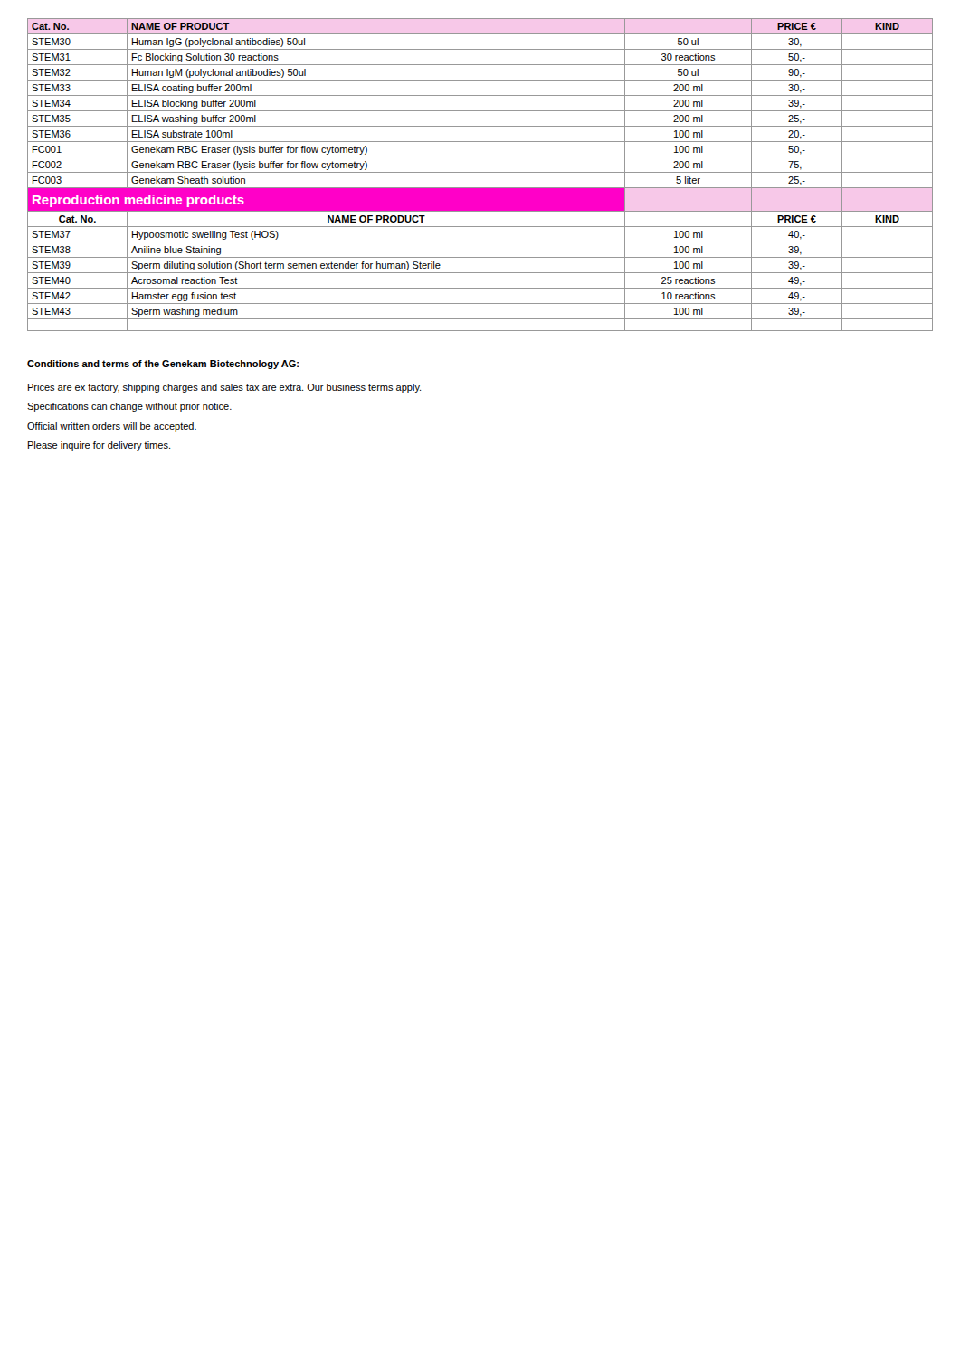| Cat. No. | NAME OF PRODUCT | | PRICE € | KIND |
| --- | --- | --- | --- | --- |
| STEM30 | Human IgG (polyclonal antibodies) 50ul | 50 ul | 30,- | |
| STEM31 | Fc Blocking Solution 30 reactions | 30 reactions | 50,- | |
| STEM32 | Human IgM (polyclonal antibodies) 50ul | 50 ul | 90,- | |
| STEM33 | ELISA coating buffer 200ml | 200 ml | 30,- | |
| STEM34 | ELISA blocking buffer 200ml | 200 ml | 39,- | |
| STEM35 | ELISA washing buffer 200ml | 200 ml | 25,- | |
| STEM36 | ELISA substrate 100ml | 100 ml | 20,- | |
| FC001 | Genekam RBC Eraser (lysis buffer for flow cytometry) | 100 ml | 50,- | |
| FC002 | Genekam RBC Eraser (lysis buffer for flow cytometry) | 200 ml | 75,- | |
| FC003 | Genekam Sheath solution | 5 liter | 25,- | |
| Reproduction medicine products | | | |
| Cat. No. | NAME OF PRODUCT | | PRICE € | KIND |
| STEM37 | Hypoosmotic swelling Test (HOS) | 100 ml | 40,- | |
| STEM38 | Aniline blue Staining | 100 ml | 39,- | |
| STEM39 | Sperm diluting solution (Short term semen extender for human) Sterile | 100 ml | 39,- | |
| STEM40 | Acrosomal reaction Test | 25 reactions | 49,- | |
| STEM42 | Hamster egg fusion test | 10 reactions | 49,- | |
| STEM43 | Sperm washing medium | 100 ml | 39,- | |
Conditions and terms of the Genekam Biotechnology AG:
Prices are ex factory, shipping charges and sales tax are extra. Our business terms apply.
Specifications can change without prior notice.
Official written orders will be accepted.
Please inquire for delivery times.